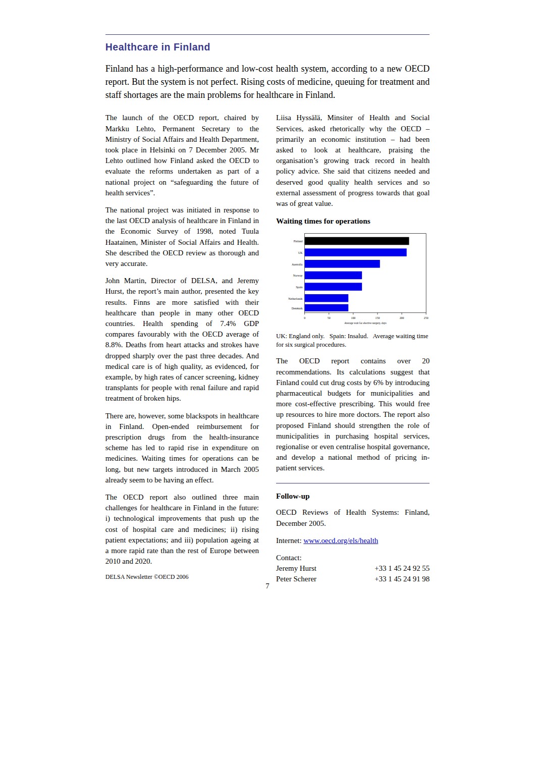Healthcare in Finland
Finland has a high-performance and low-cost health system, according to a new OECD report. But the system is not perfect. Rising costs of medicine, queuing for treatment and staff shortages are the main problems for healthcare in Finland.
The launch of the OECD report, chaired by Markku Lehto, Permanent Secretary to the Ministry of Social Affairs and Health Department, took place in Helsinki on 7 December 2005. Mr Lehto outlined how Finland asked the OECD to evaluate the reforms undertaken as part of a national project on “safeguarding the future of health services”.
The national project was initiated in response to the last OECD analysis of healthcare in Finland in the Economic Survey of 1998, noted Tuula Haatainen, Minister of Social Affairs and Health. She described the OECD review as thorough and very accurate.
John Martin, Director of DELSA, and Jeremy Hurst, the report’s main author, presented the key results. Finns are more satisfied with their healthcare than people in many other OECD countries. Health spending of 7.4% GDP compares favourably with the OECD average of 8.8%. Deaths from heart attacks and strokes have dropped sharply over the past three decades. And medical care is of high quality, as evidenced, for example, by high rates of cancer screening, kidney transplants for people with renal failure and rapid treatment of broken hips.
There are, however, some blackspots in healthcare in Finland. Open-ended reimbursement for prescription drugs from the health-insurance scheme has led to rapid rise in expenditure on medicines. Waiting times for operations can be long, but new targets introduced in March 2005 already seem to be having an effect.
The OECD report also outlined three main challenges for healthcare in Finland in the future: i) technological improvements that push up the cost of hospital care and medicines; ii) rising patient expectations; and iii) population ageing at a more rapid rate than the rest of Europe between 2010 and 2020.
Liisa Hyssälä, Minsiter of Health and Social Services, asked rhetorically why the OECD – primarily an economic institution – had been asked to look at healthcare, praising the organisation’s growing track record in health policy advice. She said that citizens needed and deserved good quality health services and so external assessment of progress towards that goal was of great value.
Waiting times for operations
Finland UK Australia Norway Spain Netherlands Denmark 0 50 100 150 200 250 Average wait for elective surgery, days
UK: England only. Spain: Insalud. Average waiting time for six surgical procedures.
The OECD report contains over 20 recommendations. Its calculations suggest that Finland could cut drug costs by 6% by introducing pharmaceutical budgets for municipalities and more cost-effective prescribing. This would free up resources to hire more doctors. The report also proposed Finland should strengthen the role of municipalities in purchasing hospital services, regionalise or even centralise hospital governance, and develop a national method of pricing in-patient services.
Follow-up
OECD Reviews of Health Systems: Finland, December 2005.
Internet: www.oecd.org/els/health
Contact:
| Jeremy Hurst | +33 1 45 24 92 55 |
| Peter Scherer | +33 1 45 24 91 98 |
DELSA Newsletter ©OECD 2006
7